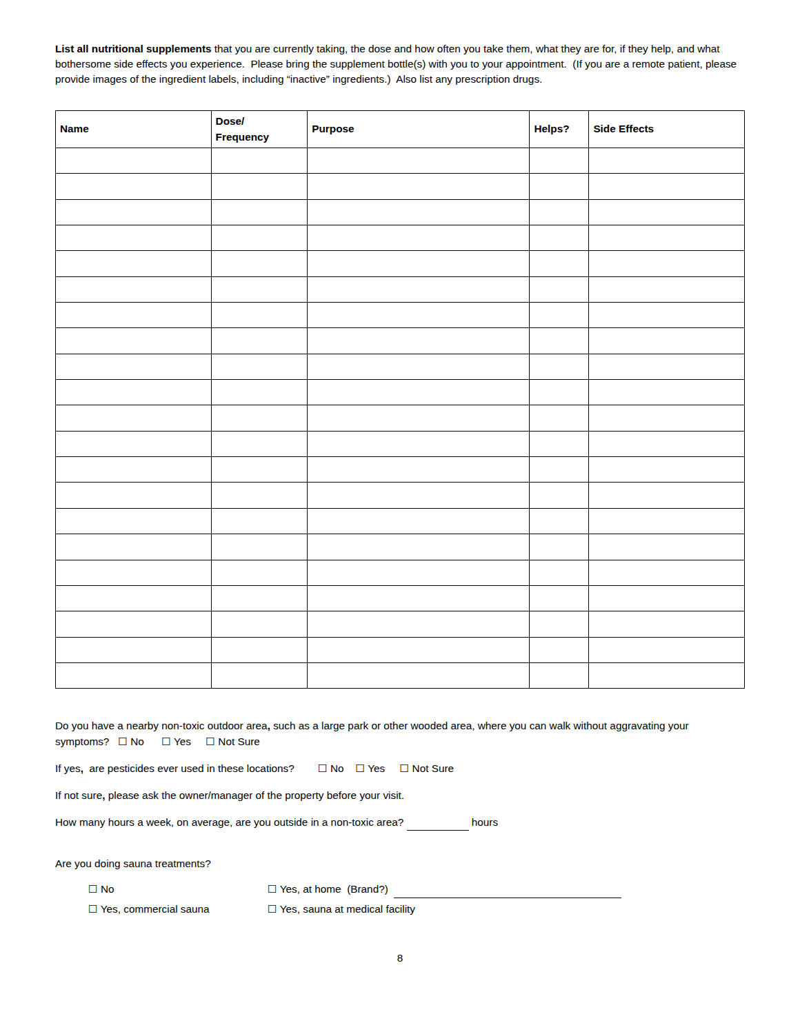List all nutritional supplements that you are currently taking, the dose and how often you take them, what they are for, if they help, and what bothersome side effects you experience. Please bring the supplement bottle(s) with you to your appointment. (If you are a remote patient, please provide images of the ingredient labels, including “inactive” ingredients.) Also list any prescription drugs.
| Name | Dose/ Frequency | Purpose | Helps? | Side Effects |
| --- | --- | --- | --- | --- |
Do you have a nearby non-toxic outdoor area, such as a large park or other wooded area, where you can walk without aggravating your symptoms? ☐ No ☐ Yes ☐ Not Sure
If yes, are pesticides ever used in these locations? ☐ No ☐ Yes ☐ Not Sure
If not sure, please ask the owner/manager of the property before your visit.
How many hours a week, on average, are you outside in a non-toxic area? hours
Are you doing sauna treatments?
☐ No
☐ Yes, at home (Brand?)
☐ Yes, commercial sauna
☐ Yes, sauna at medical facility
8